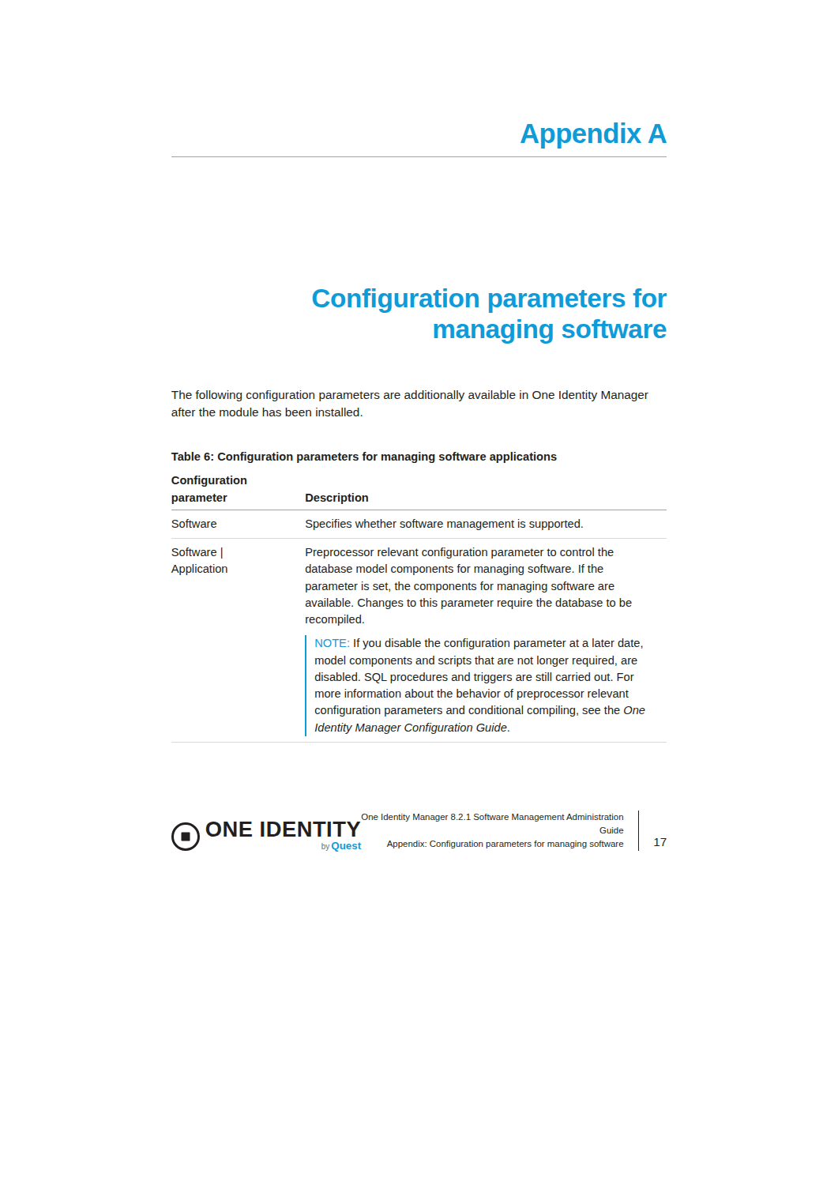Appendix A
Configuration parameters for
managing software
The following configuration parameters are additionally available in One Identity Manager after the module has been installed.
Table 6: Configuration parameters for managing software applications
| Configuration parameter | Description |
| --- | --- |
| Software | Specifies whether software management is supported. |
| Software / Application | Preprocessor relevant configuration parameter to control the database model components for managing software. If the parameter is set, the components for managing software are available. Changes to this parameter require the database to be recompiled. NOTE: If you disable the configuration parameter at a later date, model components and scripts that are not longer required, are disabled. SQL procedures and triggers are still carried out. For more information about the behavior of preprocessor relevant configuration parameters and conditional compiling, see the One Identity Manager Configuration Guide . |
One Identity by Quest
One Identity Manager 8.2.1 Software Management Administration Guide Appendix: Configuration parameters for managing software
17